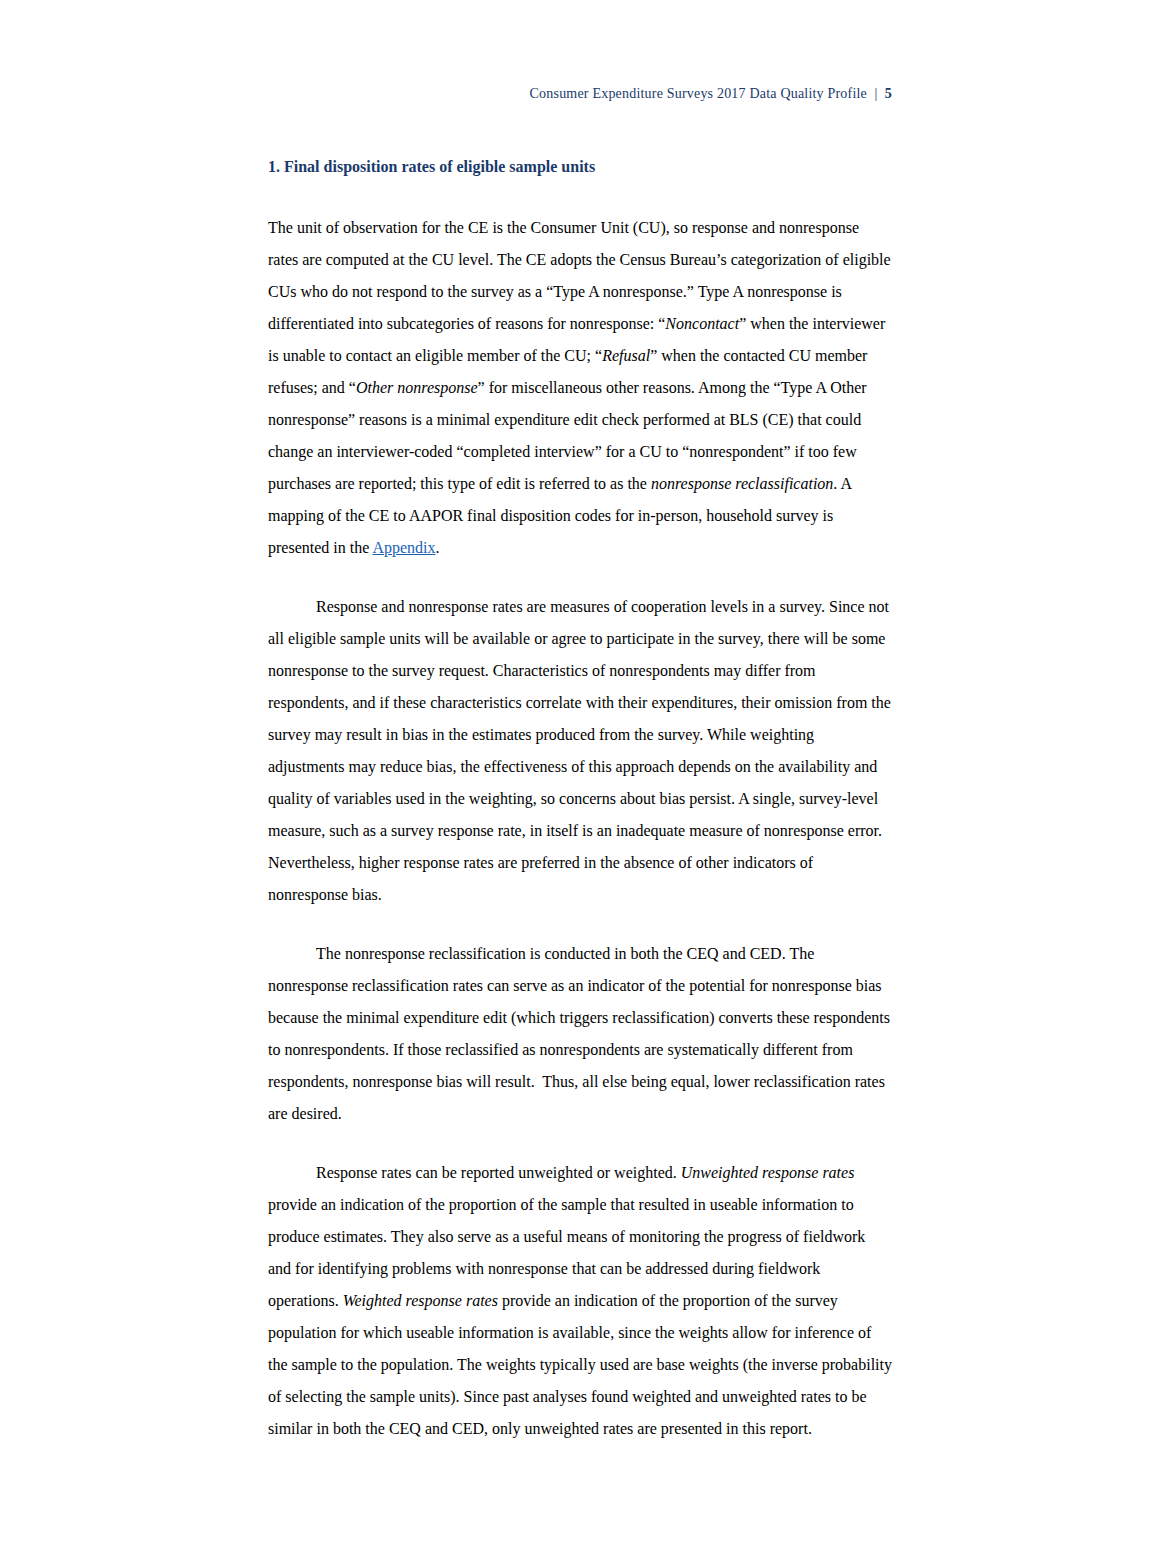Consumer Expenditure Surveys 2017 Data Quality Profile | 5
1. Final disposition rates of eligible sample units
The unit of observation for the CE is the Consumer Unit (CU), so response and nonresponse rates are computed at the CU level. The CE adopts the Census Bureau’s categorization of eligible CUs who do not respond to the survey as a “Type A nonresponse.” Type A nonresponse is differentiated into subcategories of reasons for nonresponse: “Noncontact” when the interviewer is unable to contact an eligible member of the CU; “Refusal” when the contacted CU member refuses; and “Other nonresponse” for miscellaneous other reasons. Among the “Type A Other nonresponse” reasons is a minimal expenditure edit check performed at BLS (CE) that could change an interviewer-coded “completed interview” for a CU to “nonrespondent” if too few purchases are reported; this type of edit is referred to as the nonresponse reclassification. A mapping of the CE to AAPOR final disposition codes for in-person, household survey is presented in the Appendix.
Response and nonresponse rates are measures of cooperation levels in a survey. Since not all eligible sample units will be available or agree to participate in the survey, there will be some nonresponse to the survey request. Characteristics of nonrespondents may differ from respondents, and if these characteristics correlate with their expenditures, their omission from the survey may result in bias in the estimates produced from the survey. While weighting adjustments may reduce bias, the effectiveness of this approach depends on the availability and quality of variables used in the weighting, so concerns about bias persist. A single, survey-level measure, such as a survey response rate, in itself is an inadequate measure of nonresponse error. Nevertheless, higher response rates are preferred in the absence of other indicators of nonresponse bias.
The nonresponse reclassification is conducted in both the CEQ and CED. The nonresponse reclassification rates can serve as an indicator of the potential for nonresponse bias because the minimal expenditure edit (which triggers reclassification) converts these respondents to nonrespondents. If those reclassified as nonrespondents are systematically different from respondents, nonresponse bias will result. Thus, all else being equal, lower reclassification rates are desired.
Response rates can be reported unweighted or weighted. Unweighted response rates provide an indication of the proportion of the sample that resulted in useable information to produce estimates. They also serve as a useful means of monitoring the progress of fieldwork and for identifying problems with nonresponse that can be addressed during fieldwork operations. Weighted response rates provide an indication of the proportion of the survey population for which useable information is available, since the weights allow for inference of the sample to the population. The weights typically used are base weights (the inverse probability of selecting the sample units). Since past analyses found weighted and unweighted rates to be similar in both the CEQ and CED, only unweighted rates are presented in this report.